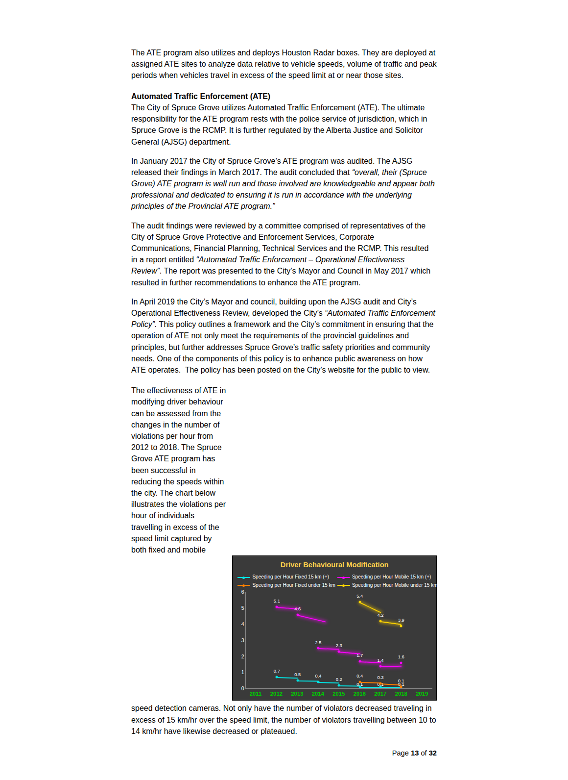The ATE program also utilizes and deploys Houston Radar boxes. They are deployed at assigned ATE sites to analyze data relative to vehicle speeds, volume of traffic and peak periods when vehicles travel in excess of the speed limit at or near those sites.
Automated Traffic Enforcement (ATE)
The City of Spruce Grove utilizes Automated Traffic Enforcement (ATE). The ultimate responsibility for the ATE program rests with the police service of jurisdiction, which in Spruce Grove is the RCMP. It is further regulated by the Alberta Justice and Solicitor General (AJSG) department.
In January 2017 the City of Spruce Grove’s ATE program was audited. The AJSG released their findings in March 2017. The audit concluded that “overall, their (Spruce Grove) ATE program is well run and those involved are knowledgeable and appear both professional and dedicated to ensuring it is run in accordance with the underlying principles of the Provincial ATE program.”
The audit findings were reviewed by a committee comprised of representatives of the City of Spruce Grove Protective and Enforcement Services, Corporate Communications, Financial Planning, Technical Services and the RCMP. This resulted in a report entitled “Automated Traffic Enforcement – Operational Effectiveness Review”. The report was presented to the City’s Mayor and Council in May 2017 which resulted in further recommendations to enhance the ATE program.
In April 2019 the City’s Mayor and council, building upon the AJSG audit and City’s Operational Effectiveness Review, developed the City’s “Automated Traffic Enforcement Policy”. This policy outlines a framework and the City’s commitment in ensuring that the operation of ATE not only meet the requirements of the provincial guidelines and principles, but further addresses Spruce Grove’s traffic safety priorities and community needs. One of the components of this policy is to enhance public awareness on how ATE operates. The policy has been posted on the City’s website for the public to view.
The effectiveness of ATE in modifying driver behaviour can be assessed from the changes in the number of violations per hour from 2012 to 2018. The Spruce Grove ATE program has been successful in reducing the speeds within the city. The chart below illustrates the violations per hour of individuals travelling in excess of the speed limit captured by both fixed and mobile
Driver Behavioural Modification
| Speeding per Hour Fixed 15 km (+) | Speeding per Hour Mobile 15 km (+) |
| Speeding per Hour Fixed under 15 km | Speeding per Hour Mobile under 15 km |
6 5 4 3 2 1 0
5.1
4.6
2.5
2.3
1.7
1.4
1.6
5.4
4.2
3.9
0.7
0.5
0.4
0.2
0.1
0.1
0.1
0.4
0.3
0.1
201120122013201420152016201720182019
speed detection cameras. Not only have the number of violators decreased traveling in excess of 15 km/hr over the speed limit, the number of violators travelling between 10 to 14 km/hr have likewise decreased or plateaued.
Page 13 of 32